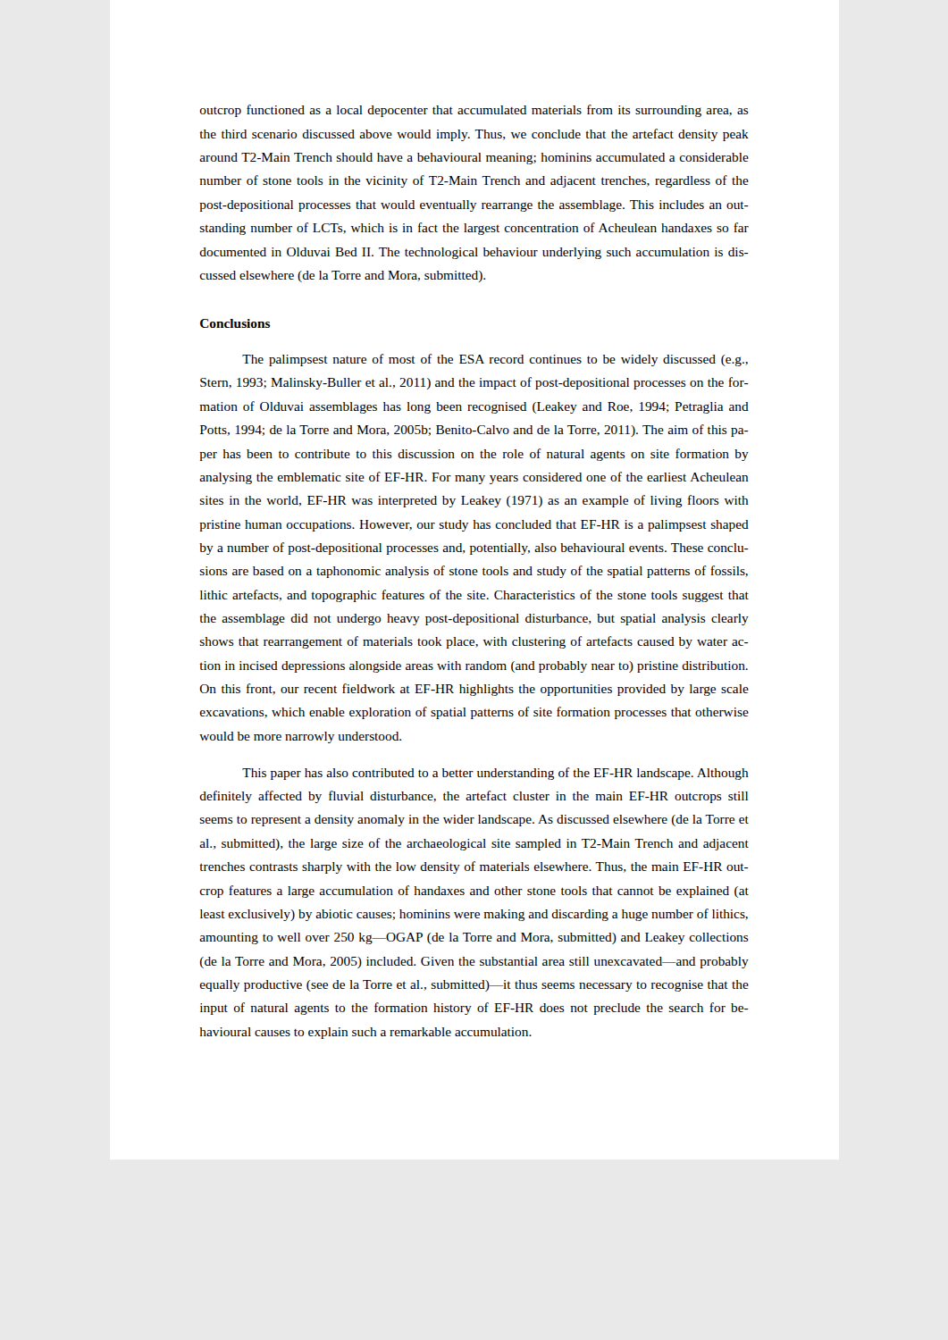outcrop functioned as a local depocenter that accumulated materials from its surrounding area, as the third scenario discussed above would imply. Thus, we conclude that the artefact density peak around T2-Main Trench should have a behavioural meaning; hominins accumulated a considerable number of stone tools in the vicinity of T2-Main Trench and adjacent trenches, regardless of the post-depositional processes that would eventually rearrange the assemblage. This includes an outstanding number of LCTs, which is in fact the largest concentration of Acheulean handaxes so far documented in Olduvai Bed II. The technological behaviour underlying such accumulation is discussed elsewhere (de la Torre and Mora, submitted).
Conclusions
The palimpsest nature of most of the ESA record continues to be widely discussed (e.g., Stern, 1993; Malinsky-Buller et al., 2011) and the impact of post-depositional processes on the formation of Olduvai assemblages has long been recognised (Leakey and Roe, 1994; Petraglia and Potts, 1994; de la Torre and Mora, 2005b; Benito-Calvo and de la Torre, 2011). The aim of this paper has been to contribute to this discussion on the role of natural agents on site formation by analysing the emblematic site of EF-HR. For many years considered one of the earliest Acheulean sites in the world, EF-HR was interpreted by Leakey (1971) as an example of living floors with pristine human occupations. However, our study has concluded that EF-HR is a palimpsest shaped by a number of post-depositional processes and, potentially, also behavioural events. These conclusions are based on a taphonomic analysis of stone tools and study of the spatial patterns of fossils, lithic artefacts, and topographic features of the site. Characteristics of the stone tools suggest that the assemblage did not undergo heavy post-depositional disturbance, but spatial analysis clearly shows that rearrangement of materials took place, with clustering of artefacts caused by water action in incised depressions alongside areas with random (and probably near to) pristine distribution. On this front, our recent fieldwork at EF-HR highlights the opportunities provided by large scale excavations, which enable exploration of spatial patterns of site formation processes that otherwise would be more narrowly understood.
This paper has also contributed to a better understanding of the EF-HR landscape. Although definitely affected by fluvial disturbance, the artefact cluster in the main EF-HR outcrops still seems to represent a density anomaly in the wider landscape. As discussed elsewhere (de la Torre et al., submitted), the large size of the archaeological site sampled in T2-Main Trench and adjacent trenches contrasts sharply with the low density of materials elsewhere. Thus, the main EF-HR outcrop features a large accumulation of handaxes and other stone tools that cannot be explained (at least exclusively) by abiotic causes; hominins were making and discarding a huge number of lithics, amounting to well over 250 kg—OGAP (de la Torre and Mora, submitted) and Leakey collections (de la Torre and Mora, 2005) included. Given the substantial area still unexcavated—and probably equally productive (see de la Torre et al., submitted)—it thus seems necessary to recognise that the input of natural agents to the formation history of EF-HR does not preclude the search for behavioural causes to explain such a remarkable accumulation.